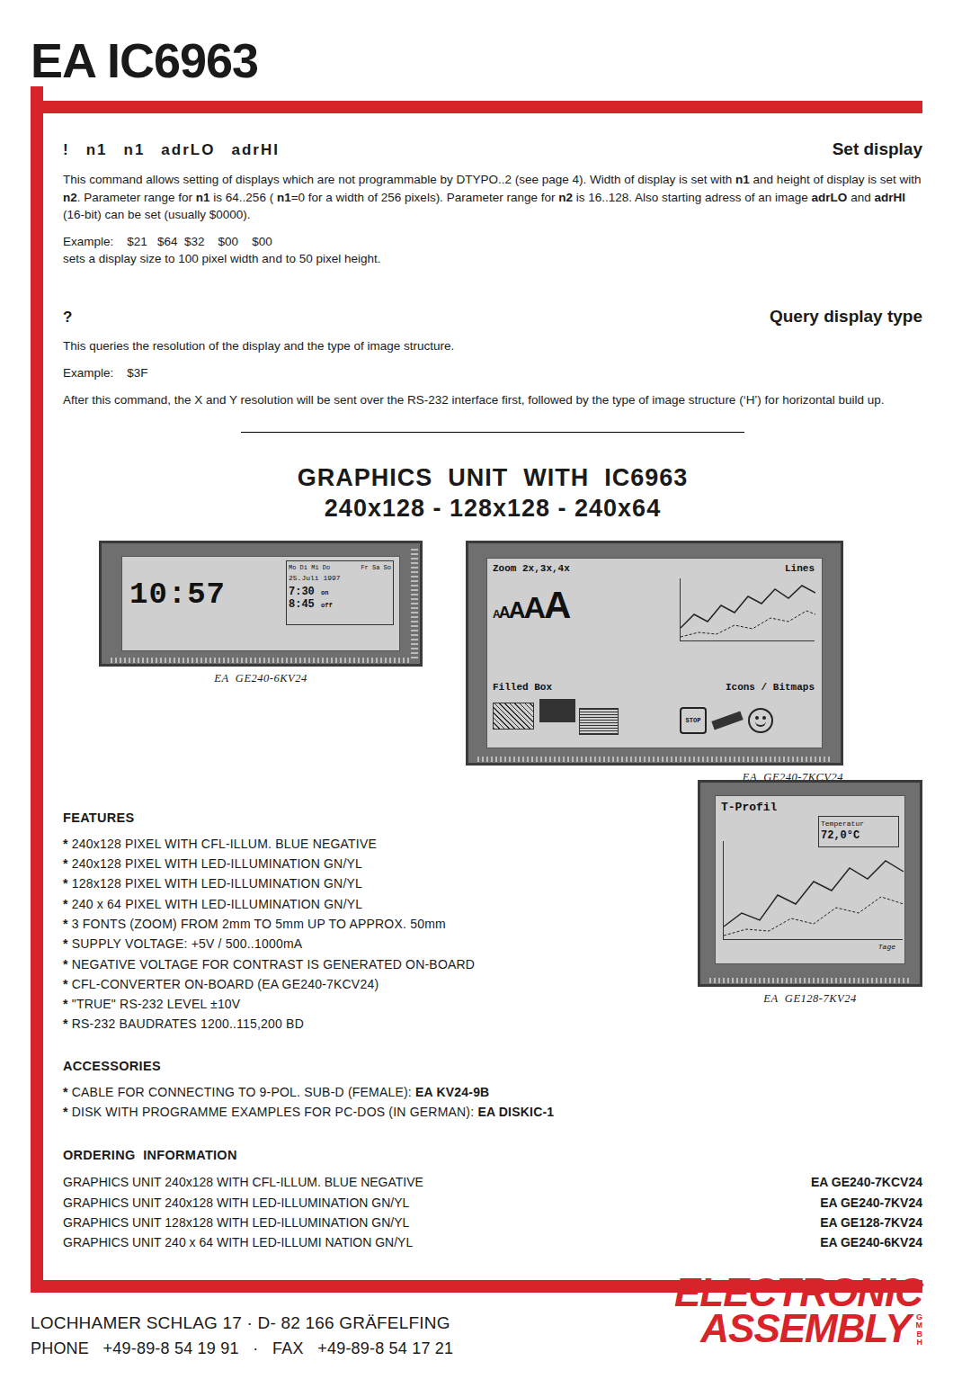EA IC6963
! n1 n1 adrLO adrHI
Set display
This command allows setting of displays which are not programmable by DTYPO..2 (see page 4). Width of display is set with n1 and height of display is set with n2. Parameter range for n1 is 64..256 ( n1=0 for a width of 256 pixels). Parameter range for n2 is 16..128. Also starting adress of an image adrLO and adrHI (16-bit) can be set (usually $0000).
Example: $21 $64 $32 $00 $00 sets a display size to 100 pixel width and to 50 pixel height.
?
Query display type
This queries the resolution of the display and the type of image structure.
Example: $3F
After this command, the X and Y resolution will be sent over the RS-232 interface first, followed by the type of image structure (‘H’) for horizontal build up.
GRAPHICS UNIT WITH IC6963
240x128 - 128x128 - 240x64
10:57
Mo Di Mi Do Fr Sa So
25.Juli 1997
7:30 on
8:45 off
EA GE240-6KV24
Zoom 2x,3x,4x
Lines
AAAAA
Filled Box
Icons / Bitmaps
STOP
EA GE240-7KCV24
FEATURES
240x128 PIXEL WITH CFL-ILLUM. BLUE NEGATIVE
240x128 PIXEL WITH LED-ILLUMINATION GN/YL
128x128 PIXEL WITH LED-ILLUMINATION GN/YL
240 x 64 PIXEL WITH LED-ILLUMINATION GN/YL
3 FONTS (ZOOM) FROM 2mm TO 5mm UP TO APPROX. 50mm
SUPPLY VOLTAGE: +5V / 500..1000mA
NEGATIVE VOLTAGE FOR CONTRAST IS GENERATED ON-BOARD
CFL-CONVERTER ON-BOARD (EA GE240-7KCV24)
"TRUE" RS-232 LEVEL ±10V
RS-232 BAUDRATES 1200..115,200 BD
ACCESSORIES
CABLE FOR CONNECTING TO 9-POL. SUB-D (FEMALE): EA KV24-9B
DISK WITH PROGRAMME EXAMPLES FOR PC-DOS (IN GERMAN): EA DISKIC-1
T-Profil
Temperatur
72,0°C
Temperatur
Tage
EA GE128-7KV24
ORDERING INFORMATION
| GRAPHICS UNIT 240x128 WITH CFL-ILLUM. BLUE NEGATIVE | EA GE240-7KCV24 |
| GRAPHICS UNIT 240x128 WITH LED-ILLUMINATION GN/YL | EA GE240-7KV24 |
| GRAPHICS UNIT 128x128 WITH LED-ILLUMINATION GN/YL | EA GE128-7KV24 |
| GRAPHICS UNIT 240 x 64 WITH LED-ILLUMI NATION GN/YL | EA GE240-6KV24 |
LOCHHAMER SCHLAG 17 · D- 82 166 GRÄFELFING
PHONE +49-89-8 54 19 91 · FAX +49-89-8 54 17 21
ELECTRONIC
ASSEMBLY
G
M
B
H